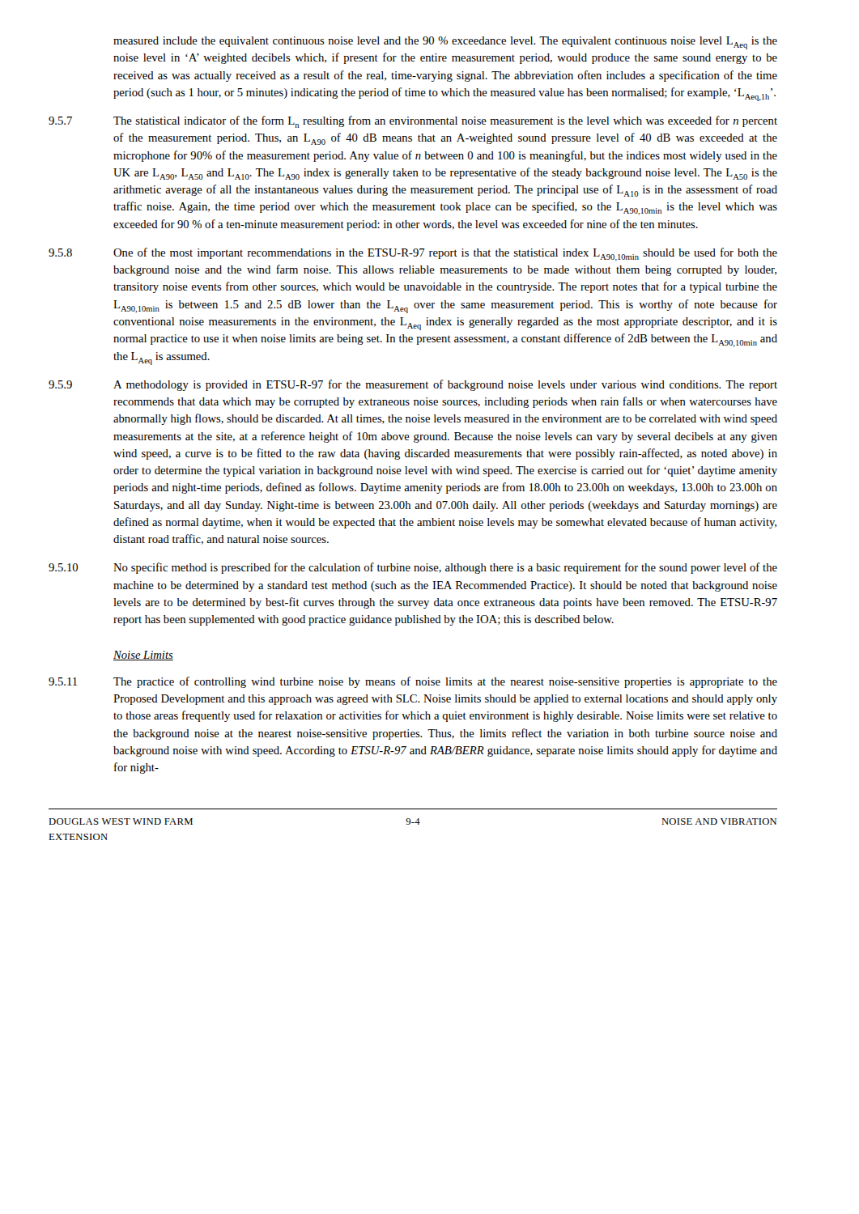measured include the equivalent continuous noise level and the 90 % exceedance level. The equivalent continuous noise level LAeq is the noise level in ‘A’ weighted decibels which, if present for the entire measurement period, would produce the same sound energy to be received as was actually received as a result of the real, time-varying signal. The abbreviation often includes a specification of the time period (such as 1 hour, or 5 minutes) indicating the period of time to which the measured value has been normalised; for example, ‘LAeq,1h’.
9.5.7
The statistical indicator of the form Ln resulting from an environmental noise measurement is the level which was exceeded for n percent of the measurement period. Thus, an LA90 of 40 dB means that an A-weighted sound pressure level of 40 dB was exceeded at the microphone for 90% of the measurement period. Any value of n between 0 and 100 is meaningful, but the indices most widely used in the UK are LA90, LA50 and LA10. The LA90 index is generally taken to be representative of the steady background noise level. The LA50 is the arithmetic average of all the instantaneous values during the measurement period. The principal use of LA10 is in the assessment of road traffic noise. Again, the time period over which the measurement took place can be specified, so the LA90,10min is the level which was exceeded for 90 % of a ten-minute measurement period: in other words, the level was exceeded for nine of the ten minutes.
9.5.8
One of the most important recommendations in the ETSU-R-97 report is that the statistical index LA90,10min should be used for both the background noise and the wind farm noise. This allows reliable measurements to be made without them being corrupted by louder, transitory noise events from other sources, which would be unavoidable in the countryside. The report notes that for a typical turbine the LA90,10min is between 1.5 and 2.5 dB lower than the LAeq over the same measurement period. This is worthy of note because for conventional noise measurements in the environment, the LAeq index is generally regarded as the most appropriate descriptor, and it is normal practice to use it when noise limits are being set. In the present assessment, a constant difference of 2dB between the LA90,10min and the LAeq is assumed.
9.5.9
A methodology is provided in ETSU-R-97 for the measurement of background noise levels under various wind conditions. The report recommends that data which may be corrupted by extraneous noise sources, including periods when rain falls or when watercourses have abnormally high flows, should be discarded. At all times, the noise levels measured in the environment are to be correlated with wind speed measurements at the site, at a reference height of 10m above ground. Because the noise levels can vary by several decibels at any given wind speed, a curve is to be fitted to the raw data (having discarded measurements that were possibly rain-affected, as noted above) in order to determine the typical variation in background noise level with wind speed. The exercise is carried out for ‘quiet’ daytime amenity periods and night-time periods, defined as follows. Daytime amenity periods are from 18.00h to 23.00h on weekdays, 13.00h to 23.00h on Saturdays, and all day Sunday. Night-time is between 23.00h and 07.00h daily. All other periods (weekdays and Saturday mornings) are defined as normal daytime, when it would be expected that the ambient noise levels may be somewhat elevated because of human activity, distant road traffic, and natural noise sources.
9.5.10
No specific method is prescribed for the calculation of turbine noise, although there is a basic requirement for the sound power level of the machine to be determined by a standard test method (such as the IEA Recommended Practice). It should be noted that background noise levels are to be determined by best-fit curves through the survey data once extraneous data points have been removed. The ETSU-R-97 report has been supplemented with good practice guidance published by the IOA; this is described below.
Noise Limits
9.5.11
The practice of controlling wind turbine noise by means of noise limits at the nearest noise-sensitive properties is appropriate to the Proposed Development and this approach was agreed with SLC. Noise limits should be applied to external locations and should apply only to those areas frequently used for relaxation or activities for which a quiet environment is highly desirable. Noise limits were set relative to the background noise at the nearest noise-sensitive properties. Thus, the limits reflect the variation in both turbine source noise and background noise with wind speed. According to ETSU-R-97 and RAB/BERR guidance, separate noise limits should apply for daytime and for night-
DOUGLAS WEST WIND FARM
EXTENSION
9-4
NOISE AND VIBRATION